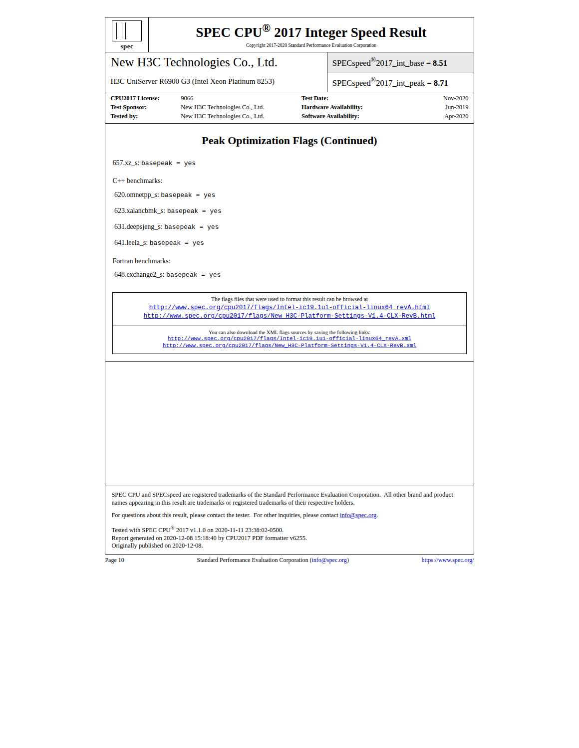spec
SPEC CPU® 2017 Integer Speed Result
Copyright 2017-2020 Standard Performance Evaluation Corporation
New H3C Technologies Co., Ltd.
H3C UniServer R6900 G3 (Intel Xeon Platinum 8253)
SPECspeed®2017_int_base = 8.51
SPECspeed®2017_int_peak = 8.71
| CPU2017 License: | 9066 |
| Test Sponsor: | New H3C Technologies Co., Ltd. |
| Tested by: | New H3C Technologies Co., Ltd. |
| Test Date: | Nov-2020 |
| Hardware Availability: | Jun-2019 |
| Software Availability: | Apr-2020 |
Peak Optimization Flags (Continued)
657.xz_s: basepeak = yes
C++ benchmarks:
620.omnetpp_s: basepeak = yes
623.xalancbmk_s: basepeak = yes
631.deepsjeng_s: basepeak = yes
641.leela_s: basepeak = yes
Fortran benchmarks:
648.exchange2_s: basepeak = yes
The flags files that were used to format this result can be browsed at
http://www.spec.org/cpu2017/flags/Intel-ic19.1u1-official-linux64_revA.html http://www.spec.org/cpu2017/flags/New_H3C-Platform-Settings-V1.4-CLX-RevB.html
You can also download the XML flags sources by saving the following links:
http://www.spec.org/cpu2017/flags/Intel-ic19.1u1-official-linux64_revA.xml http://www.spec.org/cpu2017/flags/New_H3C-Platform-Settings-V1.4-CLX-RevB.xml
SPEC CPU and SPECspeed are registered trademarks of the Standard Performance Evaluation Corporation. All other brand and product names appearing in this result are trademarks or registered trademarks of their respective holders.
For questions about this result, please contact the tester. For other inquiries, please contact info@spec.org.
Tested with SPEC CPU® 2017 v1.1.0 on 2020-11-11 23:38:02-0500.
Report generated on 2020-12-08 15:18:40 by CPU2017 PDF formatter v6255.
Originally published on 2020-12-08.
Page 10
Standard Performance Evaluation Corporation (info@spec.org)
https://www.spec.org/